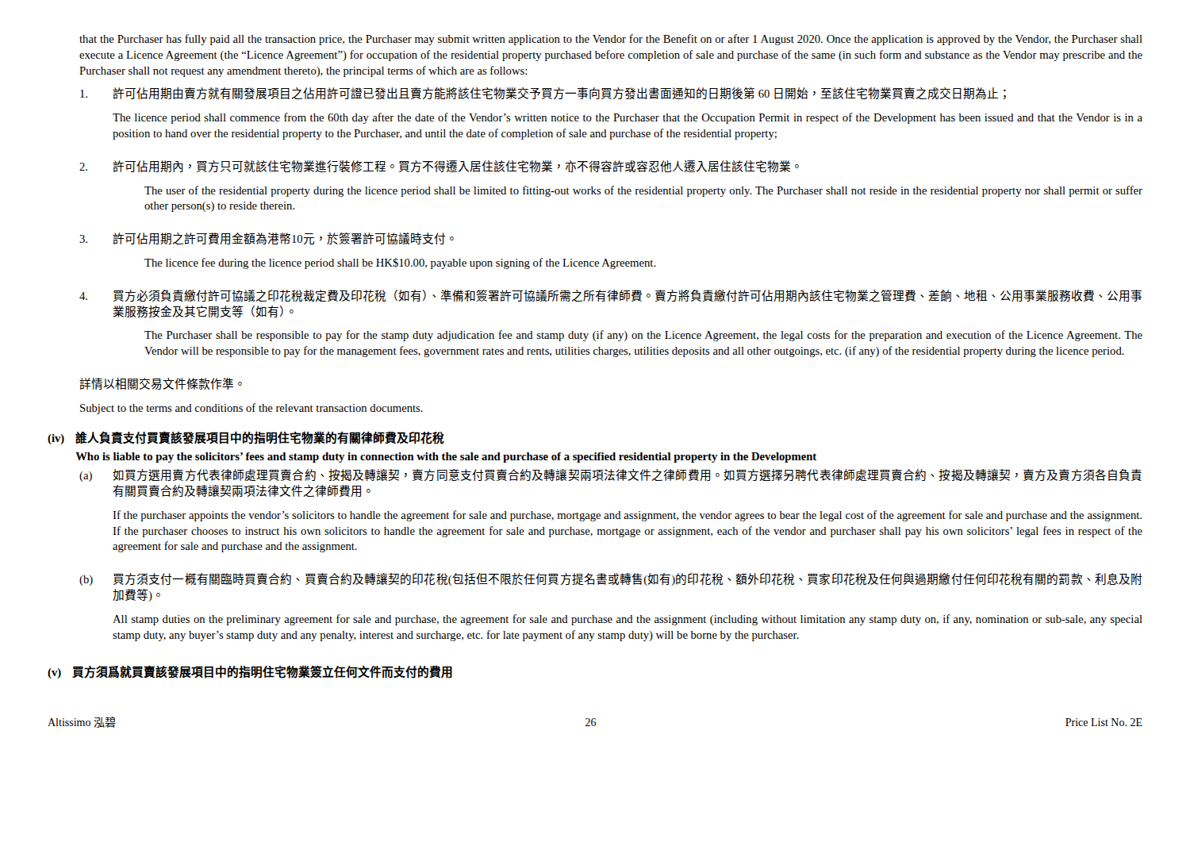that the Purchaser has fully paid all the transaction price, the Purchaser may submit written application to the Vendor for the Benefit on or after 1 August 2020. Once the application is approved by the Vendor, the Purchaser shall execute a Licence Agreement (the “Licence Agreement”) for occupation of the residential property purchased before completion of sale and purchase of the same (in such form and substance as the Vendor may prescribe and the Purchaser shall not request any amendment thereto), the principal terms of which are as follows:
1.
許可佔用期由賣方就有關發展項目之佔用許可證已發出且賣方能將該住宅物業交予買方一事向買方發出書面通知的日期後第 60 日開始，至該住宅物業買賣之成交日期為止；
The licence period shall commence from the 60th day after the date of the Vendor’s written notice to the Purchaser that the Occupation Permit in respect of the Development has been issued and that the Vendor is in a position to hand over the residential property to the Purchaser, and until the date of completion of sale and purchase of the residential property;
2.
許可佔用期內，買方只可就該住宅物業進行裝修工程。買方不得遷入居住該住宅物業，亦不得容許或容忍他人遷入居住該住宅物業。
The user of the residential property during the licence period shall be limited to fitting-out works of the residential property only. The Purchaser shall not reside in the residential property nor shall permit or suffer other person(s) to reside therein.
3.
許可佔用期之許可費用金額為港幣10元，於簽署許可協議時支付。
The licence fee during the licence period shall be HK$10.00, payable upon signing of the Licence Agreement.
4.
買方必須負責繳付許可協議之印花稅裁定費及印花稅（如有）、準備和簽署許可協議所需之所有律師費。賣方將負責繳付許可佔用期內該住宅物業之管理費、差餉、地租、公用事業服務收費、公用事業服務按金及其它開支等（如有）。
The Purchaser shall be responsible to pay for the stamp duty adjudication fee and stamp duty (if any) on the Licence Agreement, the legal costs for the preparation and execution of the Licence Agreement. The Vendor will be responsible to pay for the management fees, government rates and rents, utilities charges, utilities deposits and all other outgoings, etc. (if any) of the residential property during the licence period.
詳情以相關交易文件條款作準。
Subject to the terms and conditions of the relevant transaction documents.
(iv)
誰人負責支付買賣該發展項目中的指明住宅物業的有關律師費及印花稅
Who is liable to pay the solicitors’ fees and stamp duty in connection with the sale and purchase of a specified residential property in the Development
(a)
如買方選用賣方代表律師處理買賣合約、按揭及轉讓契，賣方同意支付買賣合約及轉讓契兩項法律文件之律師費用。如買方選擇另聘代表律師處理買賣合約、按揭及轉讓契，賣方及賣方須各自負責有關買賣合約及轉讓契兩項法律文件之律師費用。
If the purchaser appoints the vendor’s solicitors to handle the agreement for sale and purchase, mortgage and assignment, the vendor agrees to bear the legal cost of the agreement for sale and purchase and the assignment. If the purchaser chooses to instruct his own solicitors to handle the agreement for sale and purchase, mortgage or assignment, each of the vendor and purchaser shall pay his own solicitors’ legal fees in respect of the agreement for sale and purchase and the assignment.
(b)
買方須支付一概有關臨時買賣合約、買賣合約及轉讓契的印花稅(包括但不限於任何買方提名書或轉售(如有)的印花稅、額外印花稅、買家印花稅及任何與過期繳付任何印花稅有關的罰款、利息及附加費等)。
All stamp duties on the preliminary agreement for sale and purchase, the agreement for sale and purchase and the assignment (including without limitation any stamp duty on, if any, nomination or sub-sale, any special stamp duty, any buyer’s stamp duty and any penalty, interest and surcharge, etc. for late payment of any stamp duty) will be borne by the purchaser.
(v)
買方須爲就買賣該發展項目中的指明住宅物業簽立任何文件而支付的費用
Altissimo 泓碧
26
Price List No. 2E